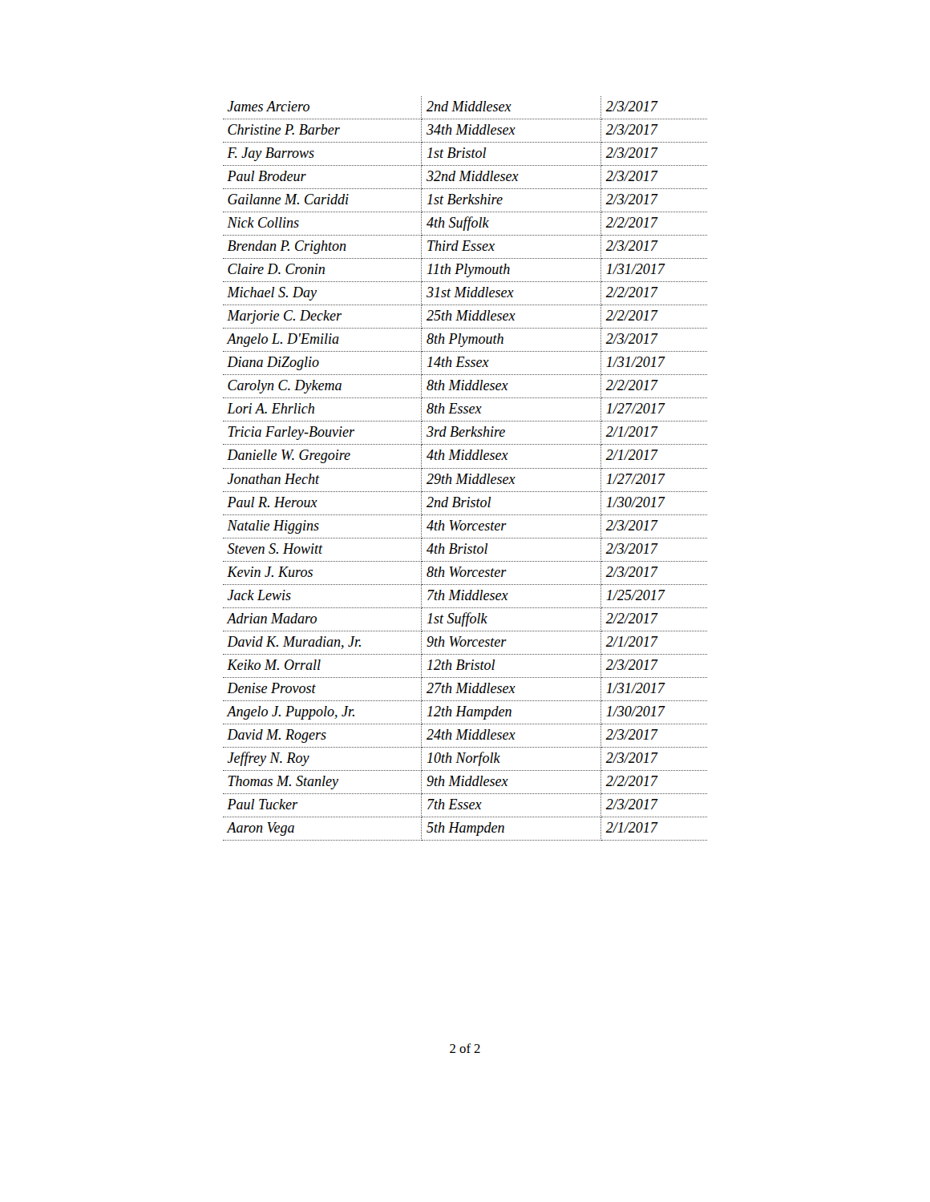| James Arciero | 2nd Middlesex | 2/3/2017 |
| Christine P. Barber | 34th Middlesex | 2/3/2017 |
| F. Jay Barrows | 1st Bristol | 2/3/2017 |
| Paul Brodeur | 32nd Middlesex | 2/3/2017 |
| Gailanne M. Cariddi | 1st Berkshire | 2/3/2017 |
| Nick Collins | 4th Suffolk | 2/2/2017 |
| Brendan P. Crighton | Third Essex | 2/3/2017 |
| Claire D. Cronin | 11th Plymouth | 1/31/2017 |
| Michael S. Day | 31st Middlesex | 2/2/2017 |
| Marjorie C. Decker | 25th Middlesex | 2/2/2017 |
| Angelo L. D'Emilia | 8th Plymouth | 2/3/2017 |
| Diana DiZoglio | 14th Essex | 1/31/2017 |
| Carolyn C. Dykema | 8th Middlesex | 2/2/2017 |
| Lori A. Ehrlich | 8th Essex | 1/27/2017 |
| Tricia Farley-Bouvier | 3rd Berkshire | 2/1/2017 |
| Danielle W. Gregoire | 4th Middlesex | 2/1/2017 |
| Jonathan Hecht | 29th Middlesex | 1/27/2017 |
| Paul R. Heroux | 2nd Bristol | 1/30/2017 |
| Natalie Higgins | 4th Worcester | 2/3/2017 |
| Steven S. Howitt | 4th Bristol | 2/3/2017 |
| Kevin J. Kuros | 8th Worcester | 2/3/2017 |
| Jack Lewis | 7th Middlesex | 1/25/2017 |
| Adrian Madaro | 1st Suffolk | 2/2/2017 |
| David K. Muradian, Jr. | 9th Worcester | 2/1/2017 |
| Keiko M. Orrall | 12th Bristol | 2/3/2017 |
| Denise Provost | 27th Middlesex | 1/31/2017 |
| Angelo J. Puppolo, Jr. | 12th Hampden | 1/30/2017 |
| David M. Rogers | 24th Middlesex | 2/3/2017 |
| Jeffrey N. Roy | 10th Norfolk | 2/3/2017 |
| Thomas M. Stanley | 9th Middlesex | 2/2/2017 |
| Paul Tucker | 7th Essex | 2/3/2017 |
| Aaron Vega | 5th Hampden | 2/1/2017 |
2 of 2